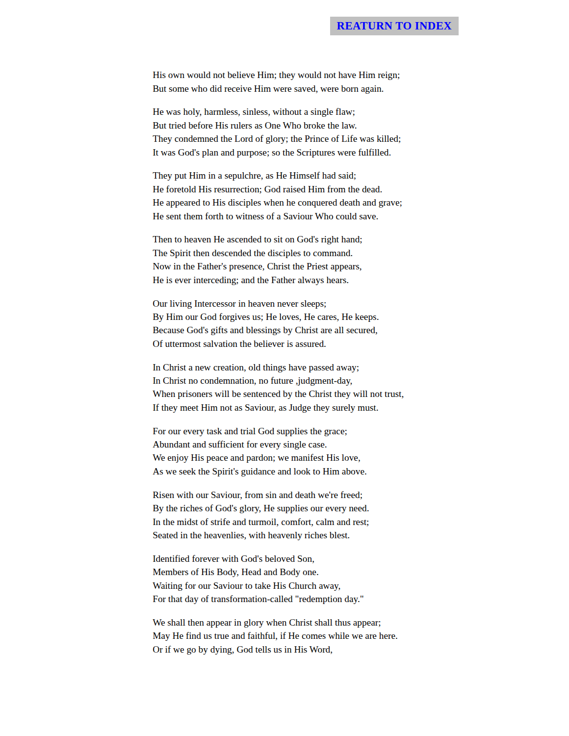REATURN TO INDEX
His own would not believe Him; they would not have Him reign;
But some who did receive Him were saved, were born again.
He was holy, harmless, sinless, without a single flaw;
But tried before His rulers as One Who broke the law.
They condemned the Lord of glory; the Prince of Life was killed;
It was God's plan and purpose; so the Scriptures were fulfilled.
They put Him in a sepulchre, as He Himself had said;
He foretold His resurrection; God raised Him from the dead.
He appeared to His disciples when he conquered death and grave;
He sent them forth to witness of a Saviour Who could save.
Then to heaven He ascended to sit on God's right hand;
The Spirit then descended the disciples to command.
Now in the Father's presence, Christ the Priest appears,
He is ever interceding; and the Father always hears.
Our living Intercessor in heaven never sleeps;
By Him our God forgives us; He loves, He cares, He keeps.
Because God's gifts and blessings by Christ are all secured,
Of uttermost salvation the believer is assured.
In Christ a new creation, old things have passed away;
In Christ no condemnation, no future ,judgment-day,
When prisoners will be sentenced by the Christ they will not trust,
If they meet Him not as Saviour, as Judge they surely must.
For our every task and trial God supplies the grace;
Abundant and sufficient for every single case.
We enjoy His peace and pardon; we manifest His love,
As we seek the Spirit's guidance and look to Him above.
Risen with our Saviour, from sin and death we're freed;
By the riches of God's glory, He supplies our every need.
In the midst of strife and turmoil, comfort, calm and rest;
Seated in the heavenlies, with heavenly riches blest.
Identified forever with God's beloved Son,
Members of His Body, Head and Body one.
Waiting for our Saviour to take His Church away,
For that day of transformation-called "redemption day."
We shall then appear in glory when Christ shall thus appear;
May He find us true and faithful, if He comes while we are here.
Or if we go by dying, God tells us in His Word,